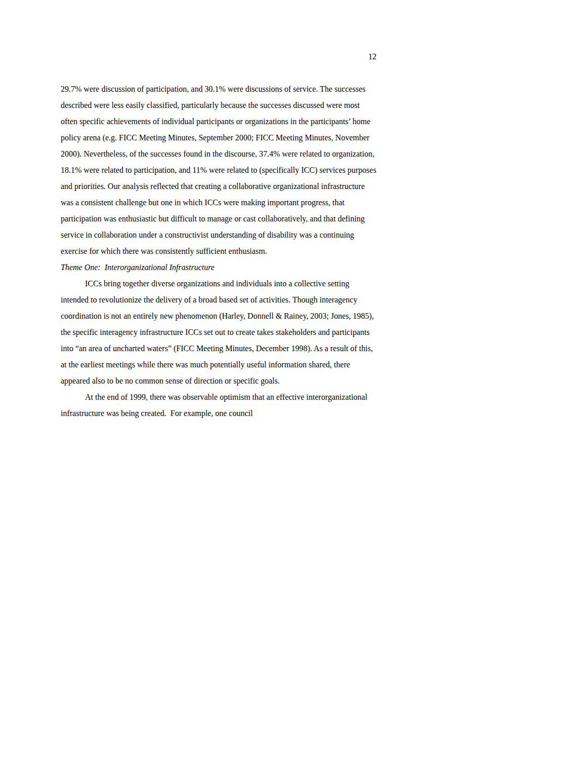12
29.7% were discussion of participation, and 30.1% were discussions of service. The successes described were less easily classified, particularly because the successes discussed were most often specific achievements of individual participants or organizations in the participants’ home policy arena (e.g. FICC Meeting Minutes, September 2000; FICC Meeting Minutes, November 2000). Nevertheless, of the successes found in the discourse, 37.4% were related to organization, 18.1% were related to participation, and 11% were related to (specifically ICC) services purposes and priorities. Our analysis reflected that creating a collaborative organizational infrastructure was a consistent challenge but one in which ICCs were making important progress, that participation was enthusiastic but difficult to manage or cast collaboratively, and that defining service in collaboration under a constructivist understanding of disability was a continuing exercise for which there was consistently sufficient enthusiasm.
Theme One: Interorganizational Infrastructure
ICCs bring together diverse organizations and individuals into a collective setting intended to revolutionize the delivery of a broad based set of activities. Though interagency coordination is not an entirely new phenomenon (Harley, Donnell & Rainey, 2003; Jones, 1985), the specific interagency infrastructure ICCs set out to create takes stakeholders and participants into “an area of uncharted waters” (FICC Meeting Minutes, December 1998). As a result of this, at the earliest meetings while there was much potentially useful information shared, there appeared also to be no common sense of direction or specific goals.
At the end of 1999, there was observable optimism that an effective interorganizational infrastructure was being created. For example, one council